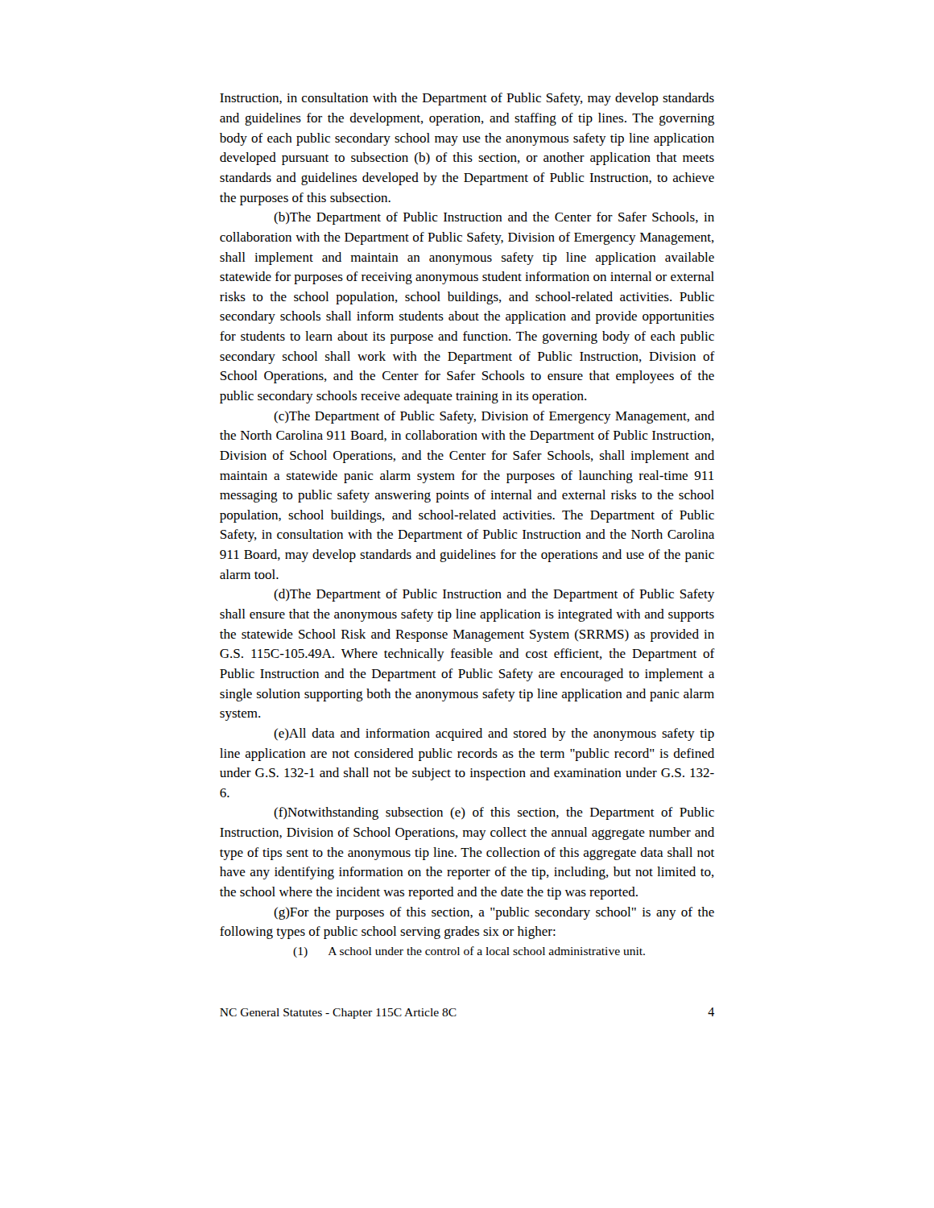Instruction, in consultation with the Department of Public Safety, may develop standards and guidelines for the development, operation, and staffing of tip lines. The governing body of each public secondary school may use the anonymous safety tip line application developed pursuant to subsection (b) of this section, or another application that meets standards and guidelines developed by the Department of Public Instruction, to achieve the purposes of this subsection.
(b) The Department of Public Instruction and the Center for Safer Schools, in collaboration with the Department of Public Safety, Division of Emergency Management, shall implement and maintain an anonymous safety tip line application available statewide for purposes of receiving anonymous student information on internal or external risks to the school population, school buildings, and school-related activities. Public secondary schools shall inform students about the application and provide opportunities for students to learn about its purpose and function. The governing body of each public secondary school shall work with the Department of Public Instruction, Division of School Operations, and the Center for Safer Schools to ensure that employees of the public secondary schools receive adequate training in its operation.
(c) The Department of Public Safety, Division of Emergency Management, and the North Carolina 911 Board, in collaboration with the Department of Public Instruction, Division of School Operations, and the Center for Safer Schools, shall implement and maintain a statewide panic alarm system for the purposes of launching real-time 911 messaging to public safety answering points of internal and external risks to the school population, school buildings, and school-related activities. The Department of Public Safety, in consultation with the Department of Public Instruction and the North Carolina 911 Board, may develop standards and guidelines for the operations and use of the panic alarm tool.
(d) The Department of Public Instruction and the Department of Public Safety shall ensure that the anonymous safety tip line application is integrated with and supports the statewide School Risk and Response Management System (SRRMS) as provided in G.S. 115C-105.49A. Where technically feasible and cost efficient, the Department of Public Instruction and the Department of Public Safety are encouraged to implement a single solution supporting both the anonymous safety tip line application and panic alarm system.
(e) All data and information acquired and stored by the anonymous safety tip line application are not considered public records as the term "public record" is defined under G.S. 132-1 and shall not be subject to inspection and examination under G.S. 132-6.
(f) Notwithstanding subsection (e) of this section, the Department of Public Instruction, Division of School Operations, may collect the annual aggregate number and type of tips sent to the anonymous tip line. The collection of this aggregate data shall not have any identifying information on the reporter of the tip, including, but not limited to, the school where the incident was reported and the date the tip was reported.
(g) For the purposes of this section, a "public secondary school" is any of the following types of public school serving grades six or higher:
(1) A school under the control of a local school administrative unit.
NC General Statutes - Chapter 115C Article 8C 4